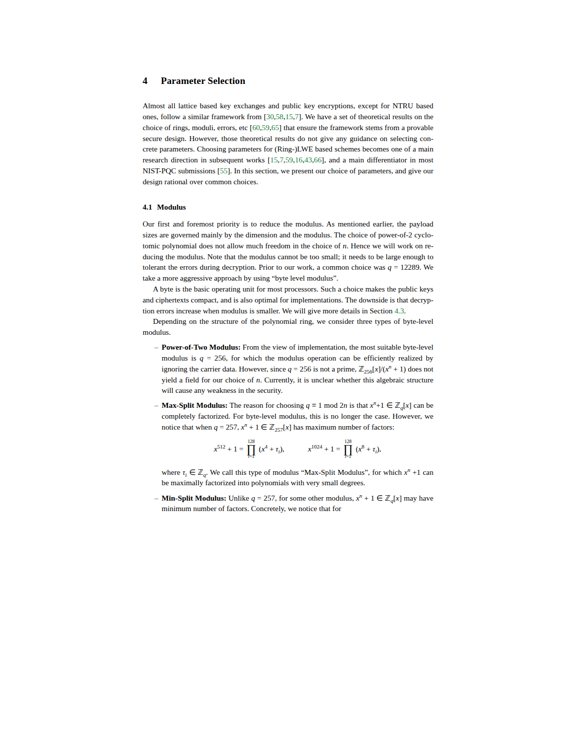4 Parameter Selection
Almost all lattice based key exchanges and public key encryptions, except for NTRU based ones, follow a similar framework from [30,58,15,7]. We have a set of theoretical results on the choice of rings, moduli, errors, etc [60,59,65] that ensure the framework stems from a provable secure design. However, those theoretical results do not give any guidance on selecting concrete parameters. Choosing parameters for (Ring-)LWE based schemes becomes one of a main research direction in subsequent works [15,7,59,16,43,66], and a main differentiator in most NIST-PQC submissions [55]. In this section, we present our choice of parameters, and give our design rational over common choices.
4.1 Modulus
Our first and foremost priority is to reduce the modulus. As mentioned earlier, the payload sizes are governed mainly by the dimension and the modulus. The choice of power-of-2 cyclotomic polynomial does not allow much freedom in the choice of n. Hence we will work on reducing the modulus. Note that the modulus cannot be too small; it needs to be large enough to tolerant the errors during decryption. Prior to our work, a common choice was q = 12289. We take a more aggressive approach by using “byte level modulus”.
A byte is the basic operating unit for most processors. Such a choice makes the public keys and ciphertexts compact, and is also optimal for implementations. The downside is that decryption errors increase when modulus is smaller. We will give more details in Section 4.3.
Depending on the structure of the polynomial ring, we consider three types of byte-level modulus.
Power-of-Two Modulus: From the view of implementation, the most suitable byte-level modulus is q = 256, for which the modulus operation can be efficiently realized by ignoring the carrier data. However, since q = 256 is not a prime, ℤ256[x]/(xn + 1) does not yield a field for our choice of n. Currently, it is unclear whether this algebraic structure will cause any weakness in the security.
Max-Split Modulus: The reason for choosing q ≡ 1 mod 2n is that xn+1 ∈ ℤq[x] can be completely factorized. For byte-level modulus, this is no longer the case. However, we notice that when q = 257, xn + 1 ∈ ℤ257[x] has maximum number of factors:
x512 + 1 = 128∏i=1 (x4 + τi), x1024 + 1 = 128∏i=1 (x8 + τi),
where τi ∈ ℤq. We call this type of modulus “Max-Split Modulus”, for which xn +1 can be maximally factorized into polynomials with very small degrees.
Min-Split Modulus: Unlike q = 257, for some other modulus, xn + 1 ∈ ℤq[x] may have minimum number of factors. Concretely, we notice that for